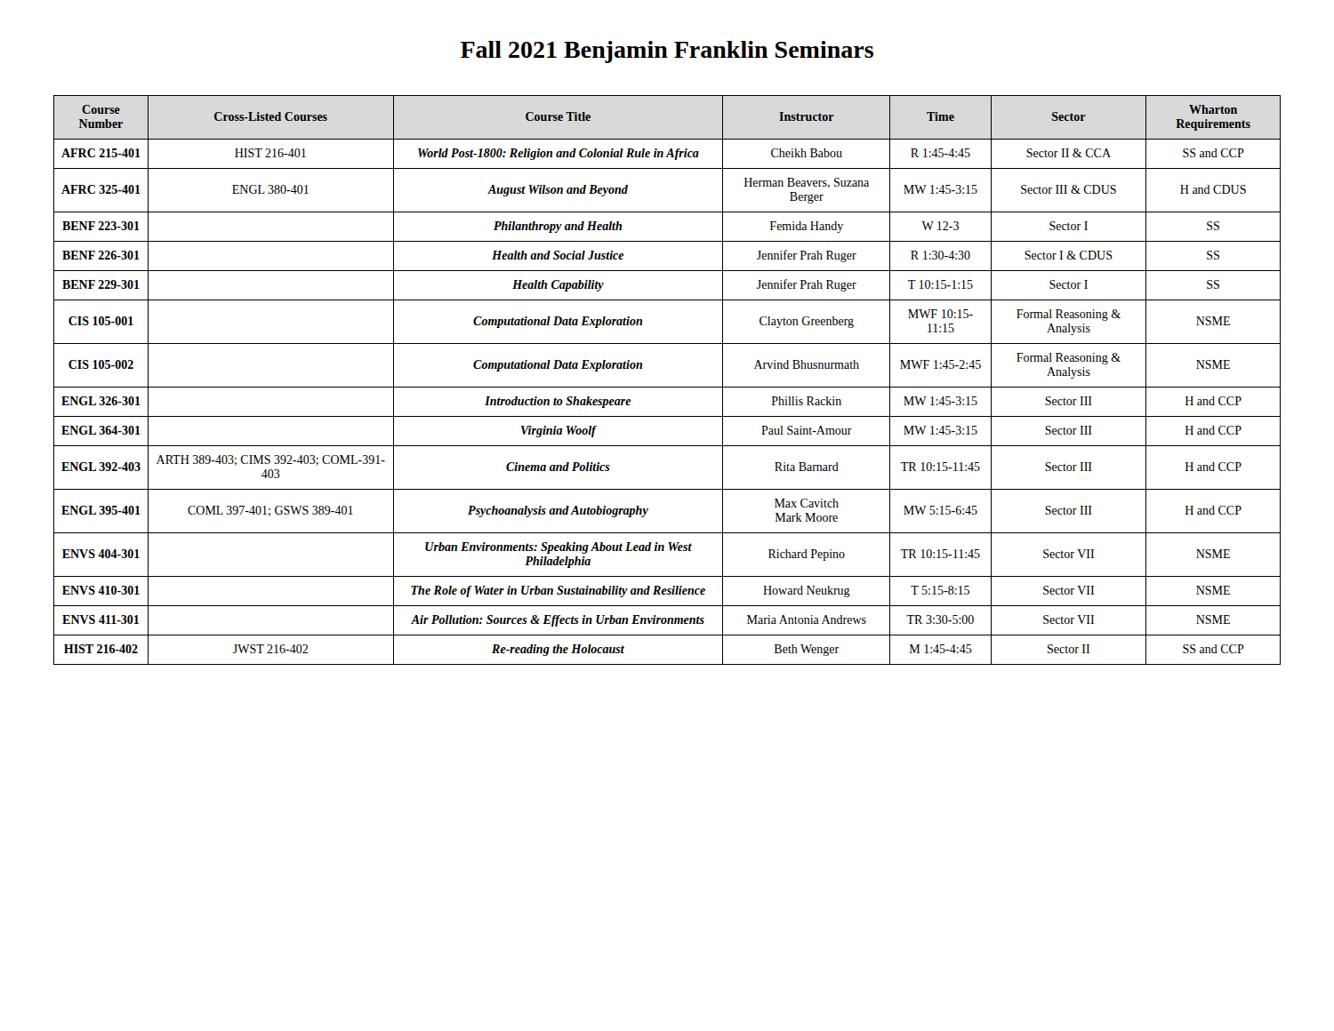Fall 2021 Benjamin Franklin Seminars
| Course Number | Cross-Listed Courses | Course Title | Instructor | Time | Sector | Wharton Requirements |
| --- | --- | --- | --- | --- | --- | --- |
| AFRC 215-401 | HIST 216-401 | World Post-1800: Religion and Colonial Rule in Africa | Cheikh Babou | R 1:45-4:45 | Sector II & CCA | SS and CCP |
| AFRC 325-401 | ENGL 380-401 | August Wilson and Beyond | Herman Beavers, Suzana Berger | MW 1:45-3:15 | Sector III & CDUS | H and CDUS |
| BENF 223-301 | | Philanthropy and Health | Femida Handy | W 12-3 | Sector I | SS |
| BENF 226-301 | | Health and Social Justice | Jennifer Prah Ruger | R 1:30-4:30 | Sector I & CDUS | SS |
| BENF 229-301 | | Health Capability | Jennifer Prah Ruger | T 10:15-1:15 | Sector I | SS |
| CIS 105-001 | | Computational Data Exploration | Clayton Greenberg | MWF 10:15-11:15 | Formal Reasoning & Analysis | NSME |
| CIS 105-002 | | Computational Data Exploration | Arvind Bhusnurmath | MWF 1:45-2:45 | Formal Reasoning & Analysis | NSME |
| ENGL 326-301 | | Introduction to Shakespeare | Phillis Rackin | MW 1:45-3:15 | Sector III | H and CCP |
| ENGL 364-301 | | Virginia Woolf | Paul Saint-Amour | MW 1:45-3:15 | Sector III | H and CCP |
| ENGL 392-403 | ARTH 389-403; CIMS 392-403; COML-391-403 | Cinema and Politics | Rita Barnard | TR 10:15-11:45 | Sector III | H and CCP |
| ENGL 395-401 | COML 397-401; GSWS 389-401 | Psychoanalysis and Autobiography | Max Cavitch Mark Moore | MW 5:15-6:45 | Sector III | H and CCP |
| ENVS 404-301 | | Urban Environments: Speaking About Lead in West Philadelphia | Richard Pepino | TR 10:15-11:45 | Sector VII | NSME |
| ENVS 410-301 | | The Role of Water in Urban Sustainability and Resilience | Howard Neukrug | T 5:15-8:15 | Sector VII | NSME |
| ENVS 411-301 | | Air Pollution: Sources & Effects in Urban Environments | Maria Antonia Andrews | TR 3:30-5:00 | Sector VII | NSME |
| HIST 216-402 | JWST 216-402 | Re-reading the Holocaust | Beth Wenger | M 1:45-4:45 | Sector II | SS and CCP |